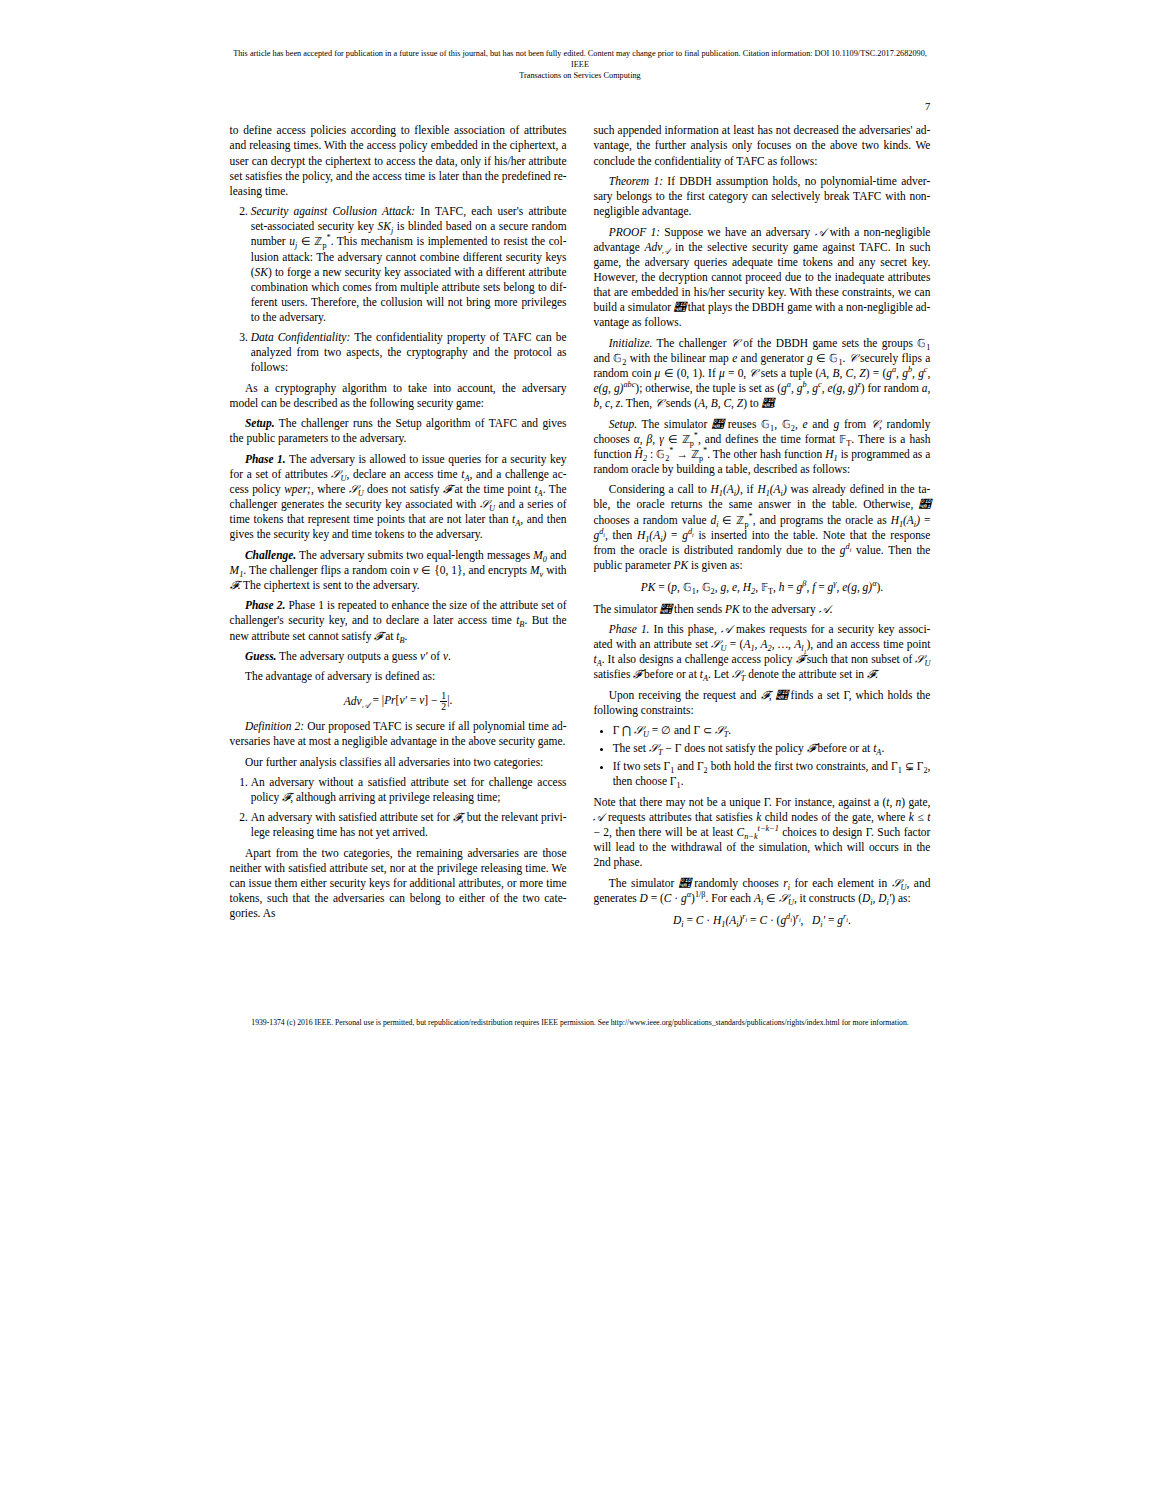This article has been accepted for publication in a future issue of this journal, but has not been fully edited. Content may change prior to final publication. Citation information: DOI 10.1109/TSC.2017.2682090, IEEE
Transactions on Services Computing
7
to define access policies according to flexible association of attributes and releasing times. With the access policy embedded in the ciphertext, a user can decrypt the ciphertext to access the data, only if his/her attribute set satisfies the policy, and the access time is later than the predefined releasing time.
Security against Collusion Attack: In TAFC, each user's attribute set-associated security key SKj is blinded based on a secure random number uj ∈ ℤp*. This mechanism is implemented to resist the collusion attack: The adversary cannot combine different security keys (SK) to forge a new security key associated with a different attribute combination which comes from multiple attribute sets belong to different users. Therefore, the collusion will not bring more privileges to the adversary.
Data Confidentiality: The confidentiality property of TAFC can be analyzed from two aspects, the cryptography and the protocol as follows:
As a cryptography algorithm to take into account, the adversary model can be described as the following security game:
Setup. The challenger runs the Setup algorithm of TAFC and gives the public parameters to the adversary.
Phase 1. The adversary is allowed to issue queries for a security key for a set of attributes 𝒮U, declare an access time tA, and a challenge access policy wper;, where 𝒮U does not satisfy 𝓕 at the time point tA. The challenger generates the security key associated with 𝒮U and a series of time tokens that represent time points that are not later than tA, and then gives the security key and time tokens to the adversary.
Challenge. The adversary submits two equal-length messages M0 and M1. The challenger flips a random coin ν ∈ {0, 1}, and encrypts Mν with 𝓕. The ciphertext is sent to the adversary.
Phase 2. Phase 1 is repeated to enhance the size of the attribute set of challenger's security key, and to declare a later access time tB. But the new attribute set cannot satisfy 𝓕 at tB.
Guess. The adversary outputs a guess ν′ of ν.
The advantage of adversary is defined as:
Adv𝒜 = |Pr[ν′ = ν] − 12|.
Definition 2: Our proposed TAFC is secure if all polynomial time adversaries have at most a negligible advantage in the above security game.
Our further analysis classifies all adversaries into two categories:
An adversary without a satisfied attribute set for challenge access policy 𝓕, although arriving at privilege releasing time;
An adversary with satisfied attribute set for 𝓕, but the relevant privilege releasing time has not yet arrived.
Apart from the two categories, the remaining adversaries are those neither with satisfied attribute set, nor at the privilege releasing time. We can issue them either security keys for additional attributes, or more time tokens, such that the adversaries can belong to either of the two categories. As
such appended information at least has not decreased the adversaries' advantage, the further analysis only focuses on the above two kinds. We conclude the confidentiality of TAFC as follows:
Theorem 1: If DBDH assumption holds, no polynomial-time adversary belongs to the first category can selectively break TAFC with non-negligible advantage.
PROOF 1: Suppose we have an adversary 𝒜 with a non-negligible advantage Adv𝒜 in the selective security game against TAFC. In such game, the adversary queries adequate time tokens and any secret key. However, the decryption cannot proceed due to the inadequate attributes that are embedded in his/her security key. With these constraints, we can build a simulator 𝒡 that plays the DBDH game with a non-negligible advantage as follows.
Initialize. The challenger 𝒞 of the DBDH game sets the groups 𝔾1 and 𝔾2 with the bilinear map e and generator g ∈ 𝔾1. 𝒞 securely flips a random coin μ ∈ (0, 1). If μ = 0, 𝒞 sets a tuple (A, B, C, Z) = (ga, gb, gc, e(g, g)abc); otherwise, the tuple is set as (ga, gb, gc, e(g, g)z) for random a, b, c, z. Then, 𝒞 sends (A, B, C, Z) to 𝒡.
Setup. The simulator 𝒡 reuses 𝔾1, 𝔾2, e and g from 𝒞, randomly chooses α, β, γ ∈ ℤp*, and defines the time format 𝔽T. There is a hash function Ĥ2 : 𝔾2* → ℤp*. The other hash function H1 is programmed as a random oracle by building a table, described as follows:
Considering a call to H1(Ai), if H1(Ai) was already defined in the table, the oracle returns the same answer in the table. Otherwise, 𝒡 chooses a random value di ∈ ℤp*, and programs the oracle as H1(Ai) = gdi, then H1(Ai) = gdi is inserted into the table. Note that the response from the oracle is distributed randomly due to the gdi value. Then the public parameter PK is given as:
PK = (p, 𝔾1, 𝔾2, g, e, H2, 𝔽T, h = gβ, f = gγ, e(g, g)α).
The simulator 𝒡 then sends PK to the adversary 𝒜.
Phase 1. In this phase, 𝒜 makes requests for a security key associated with an attribute set 𝒮U = (A1, A2, …, Al1), and an access time point tA. It also designs a challenge access policy 𝓕 such that non subset of 𝒮U satisfies 𝓕 before or at tA. Let 𝒮T denote the attribute set in 𝓕.
Upon receiving the request and 𝓕, 𝒡 finds a set Γ, which holds the following constraints:
Γ ⋂ 𝒮U = ∅ and Γ ⊂ 𝒮T.
The set 𝒮T − Γ does not satisfy the policy 𝓕 before or at tA.
If two sets Γ1 and Γ2 both hold the first two constraints, and Γ1 ⊊ Γ2, then choose Γ1.
Note that there may not be a unique Γ. For instance, against a (t, n) gate, 𝒜 requests attributes that satisfies k child nodes of the gate, where k ≤ t − 2, then there will be at least Cn−kt−k−1 choices to design Γ. Such factor will lead to the withdrawal of the simulation, which will occurs in the 2nd phase.
The simulator 𝒡 randomly chooses ri for each element in 𝒮U, and generates D = (C · gα)1/β. For each Ai ∈ 𝒮U, it constructs (Di, Di′) as:
Di = C · H1(Ai)ri = C · (gdi)ri, Di′ = gri.
1939-1374 (c) 2016 IEEE. Personal use is permitted, but republication/redistribution requires IEEE permission. See http://www.ieee.org/publications_standards/publications/rights/index.html for more information.